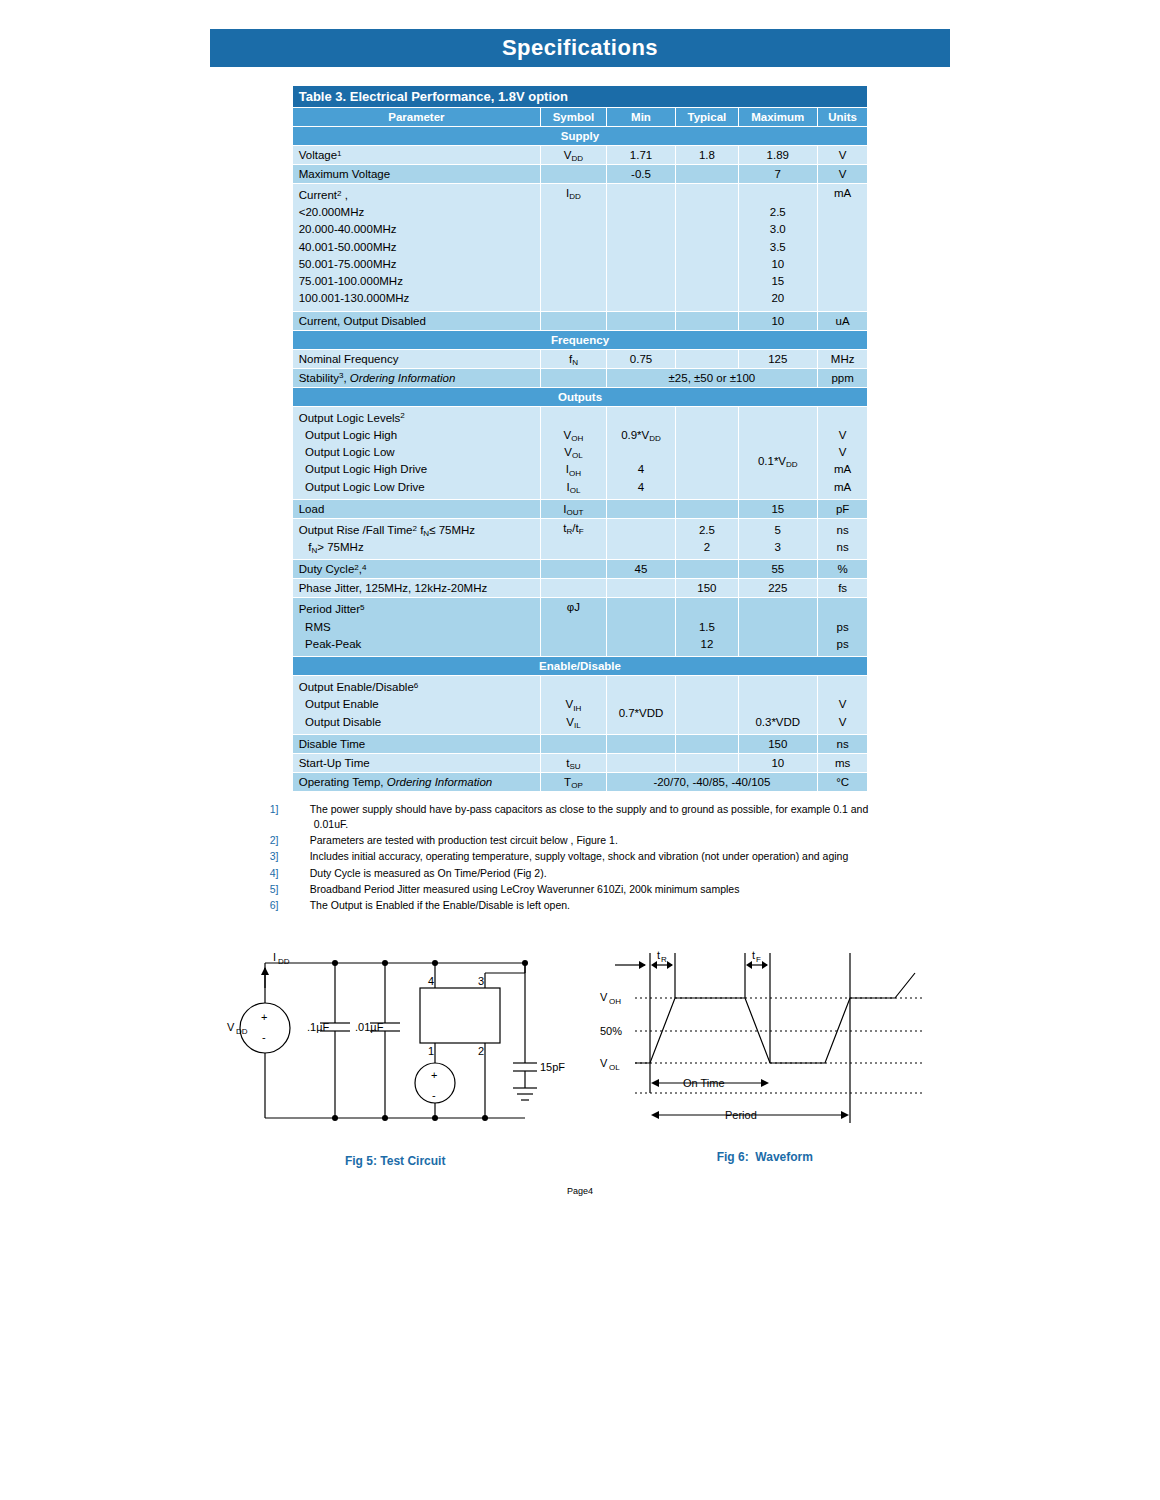Specifications
| Table 3. Electrical Performance, 1.8V option |
| Parameter | Symbol | Min | Typical | Maximum | Units |
| Supply |
| Voltage 1 | V DD | 1.71 | 1.8 | 1.89 | V |
| Maximum Voltage | | -0.5 | | 7 | V |
| Current 2 , <20.000MHz 20.000-40.000MHz 40.001-50.000MHz 50.001-75.000MHz 75.001-100.000MHz 100.001-130.000MHz | I DD | | | 2.5 3.0 3.5 10 15 20 | mA |
| Current, Output Disabled | | | | 10 | uA |
| Frequency |
| Nominal Frequency | f N | 0.75 | | 125 | MHz |
| Stability 3 , Ordering Information | | ±25, ±50 or ±100 | ppm |
| Outputs |
| Output Logic Levels 2 Output Logic High Output Logic Low Output Logic High Drive Output Logic Low Drive | V OH V OL I OH I OL | 0.9*V DD 4 4 | | 0.1*V DD | V V mA mA |
| Load | I OUT | | | 15 | pF |
| Output Rise /Fall Time 2 f N ≤ 75MHz f N > 75MHz | t R /t F | | 2.5 2 | 5 3 | ns ns |
| Duty Cycle 2 , 4 | | 45 | | 55 | % |
| Phase Jitter, 125MHz, 12kHz-20MHz | | | 150 | 225 | fs |
| Period Jitter 5 RMS Peak-Peak | φJ | | 1.5 12 | | ps ps |
| Enable/Disable |
| Output Enable/Disable 6 Output Enable Output Disable | V IH V IL | 0.7*VDD | | 0.3*VDD | V V |
| Disable Time | | | | 150 | ns |
| Start-Up Time | t SU | | | 10 | ms |
| Operating Temp, Ordering Information | T OP | -20/70, -40/85, -40/105 | °C |
1] The power supply should have by-pass capacitors as close to the supply and to ground as possible, for example 0.1 and 0.01uF.
2] Parameters are tested with production test circuit below , Figure 1.
3] Includes initial accuracy, operating temperature, supply voltage, shock and vibration (not under operation) and aging
4] Duty Cycle is measured as On Time/Period (Fig 2).
5] Broadband Period Jitter measured using LeCroy Waverunner 610Zi, 200k minimum samples
6] The Output is Enabled if the Enable/Disable is left open.
I DD V DD + - .1µF .01µF 4 3 1 2 + - 15pF
Fig 5: Test Circuit
t R t F V OH 50% V OL On Time Period
Fig 6: Waveform
Page4